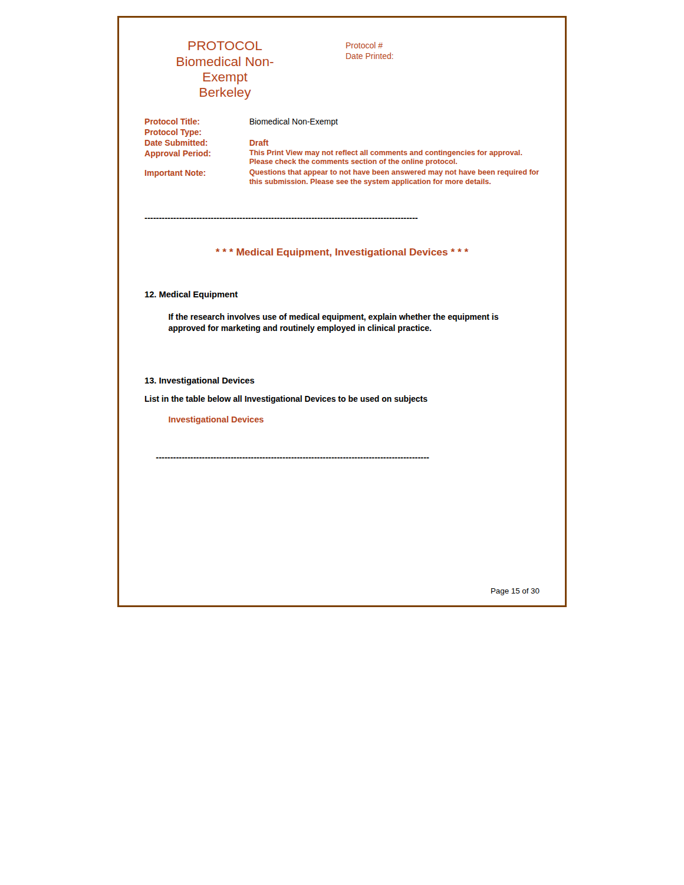| PROTOCOL Biomedical Non- Exempt Berkeley | Protocol # Date Printed: |
| Protocol Title: | Biomedical Non-Exempt |
| Protocol Type: | |
| Date Submitted: | Draft |
| Approval Period: | This Print View may not reflect all comments and contingencies for approval. Please check the comments section of the online protocol. |
| Important Note: | Questions that appear to not have been answered may not have been required for this submission. Please see the system application for more details. |
-----------------------------------------------------------------------------------------------
* * * Medical Equipment, Investigational Devices * * *
12. Medical Equipment
If the research involves use of medical equipment, explain whether the equipment is approved for marketing and routinely employed in clinical practice.
13. Investigational Devices
List in the table below all Investigational Devices to be used on subjects
Investigational Devices
-----------------------------------------------------------------------------------------------
Page 15 of 30